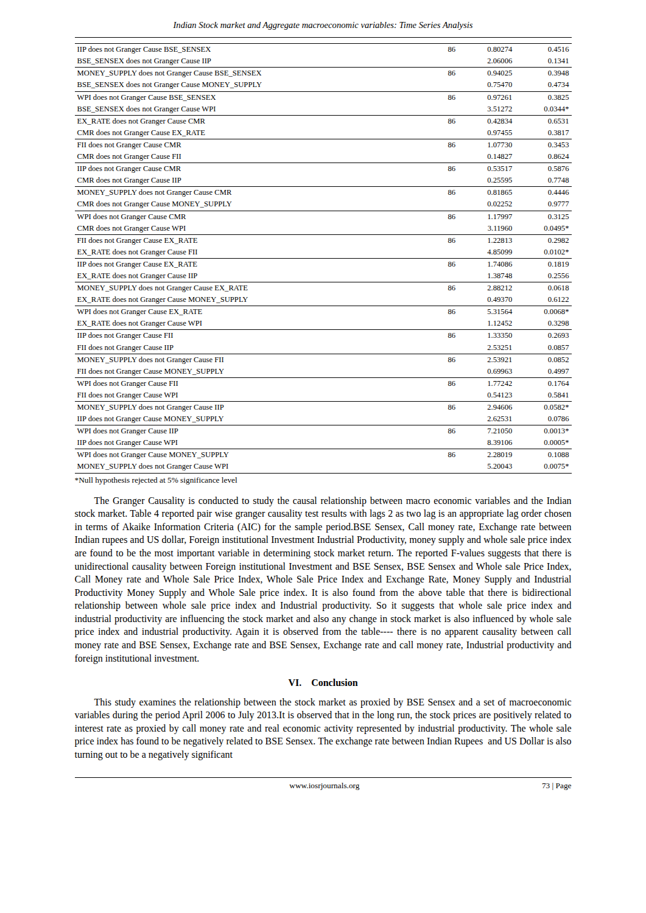Indian Stock market and Aggregate macroeconomic variables: Time Series Analysis
| IIP does not Granger Cause BSE_SENSEX | 86 | 0.80274 | 0.4516 |
| BSE_SENSEX does not Granger Cause IIP | | 2.06006 | 0.1341 |
| MONEY_SUPPLY does not Granger Cause BSE_SENSEX | 86 | 0.94025 | 0.3948 |
| BSE_SENSEX does not Granger Cause MONEY_SUPPLY | | 0.75470 | 0.4734 |
| WPI does not Granger Cause BSE_SENSEX | 86 | 0.97261 | 0.3825 |
| BSE_SENSEX does not Granger Cause WPI | | 3.51272 | 0.0344* |
| EX_RATE does not Granger Cause CMR | 86 | 0.42834 | 0.6531 |
| CMR does not Granger Cause EX_RATE | | 0.97455 | 0.3817 |
| FII does not Granger Cause CMR | 86 | 1.07730 | 0.3453 |
| CMR does not Granger Cause FII | | 0.14827 | 0.8624 |
| IIP does not Granger Cause CMR | 86 | 0.53517 | 0.5876 |
| CMR does not Granger Cause IIP | | 0.25595 | 0.7748 |
| MONEY_SUPPLY does not Granger Cause CMR | 86 | 0.81865 | 0.4446 |
| CMR does not Granger Cause MONEY_SUPPLY | | 0.02252 | 0.9777 |
| WPI does not Granger Cause CMR | 86 | 1.17997 | 0.3125 |
| CMR does not Granger Cause WPI | | 3.11960 | 0.0495* |
| FII does not Granger Cause EX_RATE | 86 | 1.22813 | 0.2982 |
| EX_RATE does not Granger Cause FII | | 4.85099 | 0.0102* |
| IIP does not Granger Cause EX_RATE | 86 | 1.74086 | 0.1819 |
| EX_RATE does not Granger Cause IIP | | 1.38748 | 0.2556 |
| MONEY_SUPPLY does not Granger Cause EX_RATE | 86 | 2.88212 | 0.0618 |
| EX_RATE does not Granger Cause MONEY_SUPPLY | | 0.49370 | 0.6122 |
| WPI does not Granger Cause EX_RATE | 86 | 5.31564 | 0.0068* |
| EX_RATE does not Granger Cause WPI | | 1.12452 | 0.3298 |
| IIP does not Granger Cause FII | 86 | 1.33350 | 0.2693 |
| FII does not Granger Cause IIP | | 2.53251 | 0.0857 |
| MONEY_SUPPLY does not Granger Cause FII | 86 | 2.53921 | 0.0852 |
| FII does not Granger Cause MONEY_SUPPLY | | 0.69963 | 0.4997 |
| WPI does not Granger Cause FII | 86 | 1.77242 | 0.1764 |
| FII does not Granger Cause WPI | | 0.54123 | 0.5841 |
| MONEY_SUPPLY does not Granger Cause IIP | 86 | 2.94606 | 0.0582* |
| IIP does not Granger Cause MONEY_SUPPLY | | 2.62531 | 0.0786 |
| WPI does not Granger Cause IIP | 86 | 7.21050 | 0.0013* |
| IIP does not Granger Cause WPI | | 8.39106 | 0.0005* |
| WPI does not Granger Cause MONEY_SUPPLY | 86 | 2.28019 | 0.1088 |
| MONEY_SUPPLY does not Granger Cause WPI | | 5.20043 | 0.0075* |
*Null hypothesis rejected at 5% significance level
The Granger Causality is conducted to study the causal relationship between macro economic variables and the Indian stock market. Table 4 reported pair wise granger causality test results with lags 2 as two lag is an appropriate lag order chosen in terms of Akaike Information Criteria (AIC) for the sample period.BSE Sensex, Call money rate, Exchange rate between Indian rupees and US dollar, Foreign institutional Investment Industrial Productivity, money supply and whole sale price index are found to be the most important variable in determining stock market return. The reported F-values suggests that there is unidirectional causality between Foreign institutional Investment and BSE Sensex, BSE Sensex and Whole sale Price Index, Call Money rate and Whole Sale Price Index, Whole Sale Price Index and Exchange Rate, Money Supply and Industrial Productivity Money Supply and Whole Sale price index. It is also found from the above table that there is bidirectional relationship between whole sale price index and Industrial productivity. So it suggests that whole sale price index and industrial productivity are influencing the stock market and also any change in stock market is also influenced by whole sale price index and industrial productivity. Again it is observed from the table---- there is no apparent causality between call money rate and BSE Sensex, Exchange rate and BSE Sensex, Exchange rate and call money rate, Industrial productivity and foreign institutional investment.
VI. Conclusion
This study examines the relationship between the stock market as proxied by BSE Sensex and a set of macroeconomic variables during the period April 2006 to July 2013.It is observed that in the long run, the stock prices are positively related to interest rate as proxied by call money rate and real economic activity represented by industrial productivity. The whole sale price index has found to be negatively related to BSE Sensex. The exchange rate between Indian Rupees and US Dollar is also turning out to be a negatively significant
www.iosrjournals.org
73 | Page